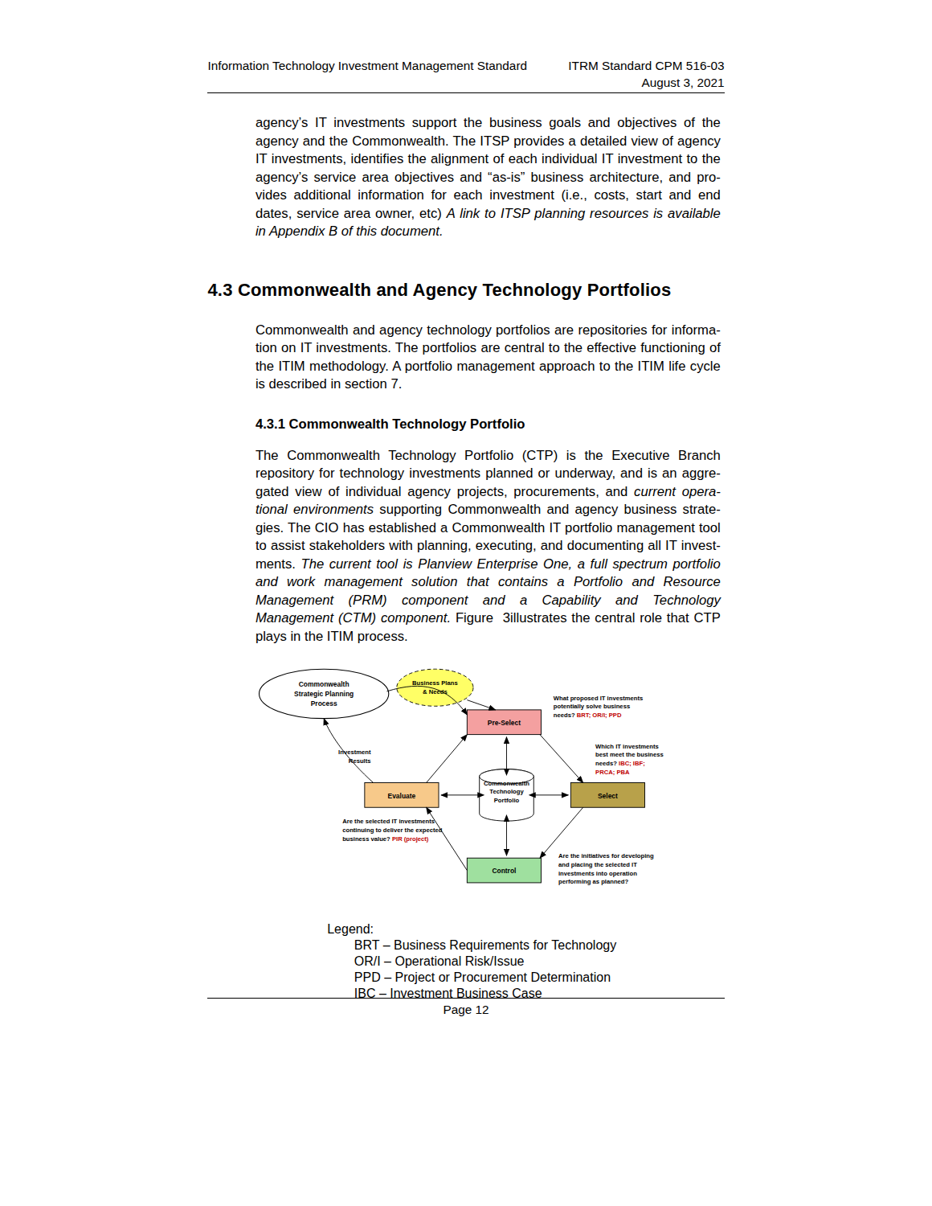Information Technology Investment Management Standard
ITRM Standard CPM 516-03
August 3, 2021
agency’s IT investments support the business goals and objectives of the agency and the Commonwealth. The ITSP provides a detailed view of agency IT investments, identifies the alignment of each individual IT investment to the agency’s service area objectives and “as-is” business architecture, and provides additional information for each investment (i.e., costs, start and end dates, service area owner, etc) A link to ITSP planning resources is available in Appendix B of this document.
4.3 Commonwealth and Agency Technology Portfolios
Commonwealth and agency technology portfolios are repositories for information on IT investments. The portfolios are central to the effective functioning of the ITIM methodology. A portfolio management approach to the ITIM life cycle is described in section 7.
4.3.1 Commonwealth Technology Portfolio
The Commonwealth Technology Portfolio (CTP) is the Executive Branch repository for technology investments planned or underway, and is an aggregated view of individual agency projects, procurements, and current operational environments supporting Commonwealth and agency business strategies. The CIO has established a Commonwealth IT portfolio management tool to assist stakeholders with planning, executing, and documenting all IT investments. The current tool is Planview Enterprise One, a full spectrum portfolio and work management solution that contains a Portfolio and Resource Management (PRM) component and a Capability and Technology Management (CTM) component. Figure 3illustrates the central role that CTP plays in the ITIM process.
Commonwealth Strategic Planning Process Business Plans & Needs Pre-Select Select Control Evaluate Commonwealth Technology Portfolio Investment Results What proposed IT investments potentially solve business needs? BRT; OR/I; PPD Which IT investments best meet the business needs? IBC; IBF; PRCA; PBA Are the initiatives for developing and placing the selected IT investments into operation performing as planned? Are the selected IT investments continuing to deliver the expected business value? PIR (project)
Legend:
BRT – Business Requirements for Technology
OR/I – Operational Risk/Issue
PPD – Project or Procurement Determination
IBC – Investment Business Case
Page 12